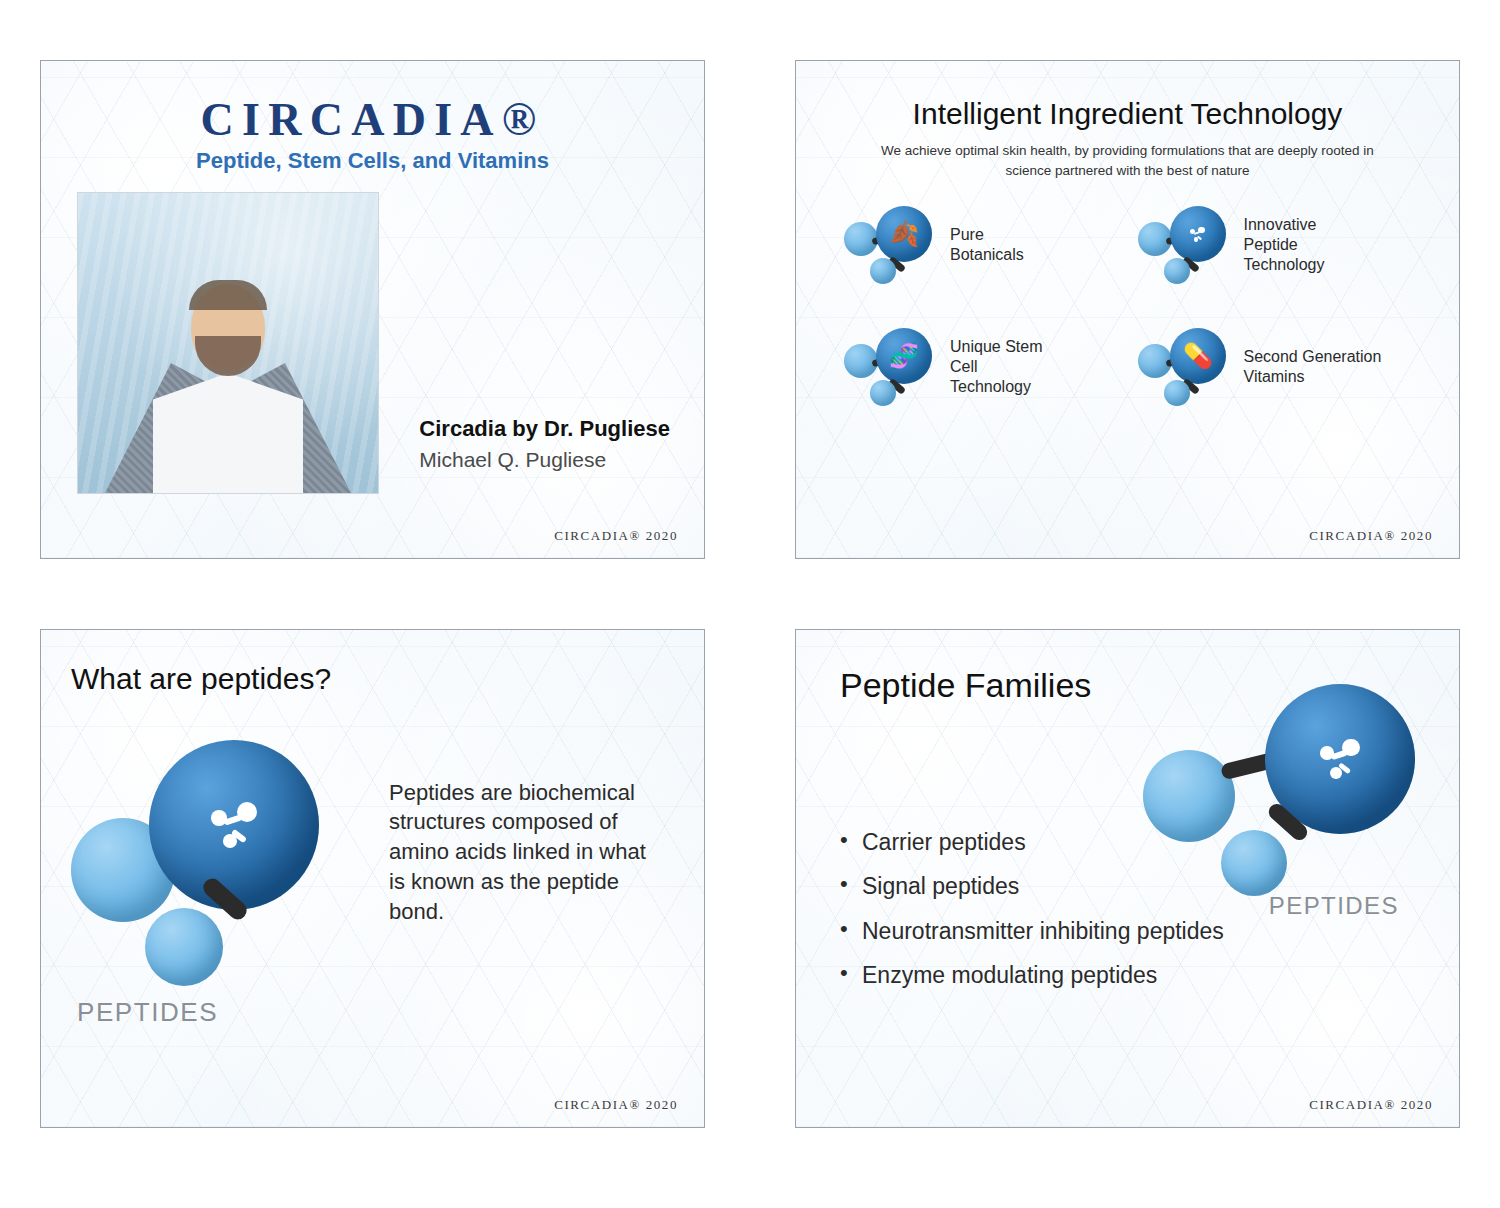CIRCADIA®
Peptide, Stem Cells, and Vitamins
Circadia by Dr. Pugliese
Michael Q. Pugliese
CIRCADIA® 2020
Intelligent Ingredient Technology
We achieve optimal skin health, by providing formulations that are deeply rooted in science partnered with the best of nature
🍂
Pure
Botanicals
Innovative
Peptide
Technology
🧬
Unique Stem
Cell
Technology
💊
Second Generation
Vitamins
CIRCADIA® 2020
What are peptides?
PEPTIDES
Peptides are biochemical structures composed of amino acids linked in what is known as the peptide bond.
CIRCADIA® 2020
Peptide Families
PEPTIDES
Carrier peptides
Signal peptides
Neurotransmitter inhibiting peptides
Enzyme modulating peptides
CIRCADIA® 2020